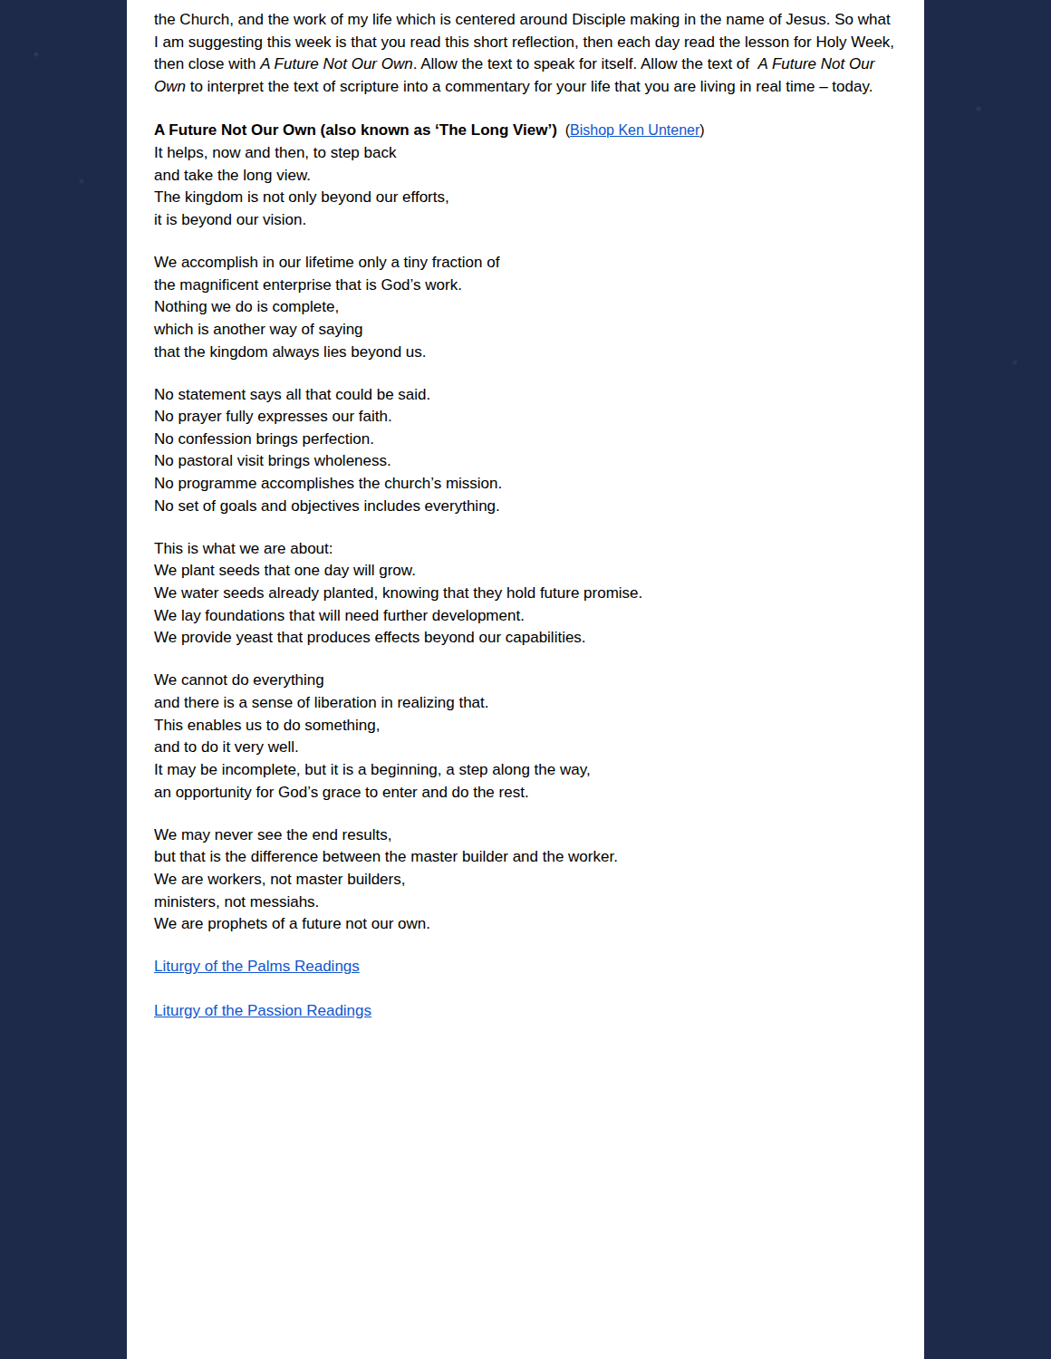the Church, and the work of my life which is centered around Disciple making in the name of Jesus. So what I am suggesting this week is that you read this short reflection, then each day read the lesson for Holy Week, then close with A Future Not Our Own. Allow the text to speak for itself. Allow the text of A Future Not Our Own to interpret the text of scripture into a commentary for your life that you are living in real time – today.
A Future Not Our Own (also known as ‘The Long View’)
(Bishop Ken Untener)
It helps, now and then, to step back
and take the long view.
The kingdom is not only beyond our efforts,
it is beyond our vision.
We accomplish in our lifetime only a tiny fraction of
the magnificent enterprise that is God’s work.
Nothing we do is complete,
which is another way of saying
that the kingdom always lies beyond us.
No statement says all that could be said.
No prayer fully expresses our faith.
No confession brings perfection.
No pastoral visit brings wholeness.
No programme accomplishes the church’s mission.
No set of goals and objectives includes everything.
This is what we are about:
We plant seeds that one day will grow.
We water seeds already planted, knowing that they hold future promise.
We lay foundations that will need further development.
We provide yeast that produces effects beyond our capabilities.
We cannot do everything
and there is a sense of liberation in realizing that.
This enables us to do something,
and to do it very well.
It may be incomplete, but it is a beginning, a step along the way,
an opportunity for God’s grace to enter and do the rest.
We may never see the end results,
but that is the difference between the master builder and the worker.
We are workers, not master builders,
ministers, not messiahs.
We are prophets of a future not our own.
Liturgy of the Palms Readings
Liturgy of the Passion Readings